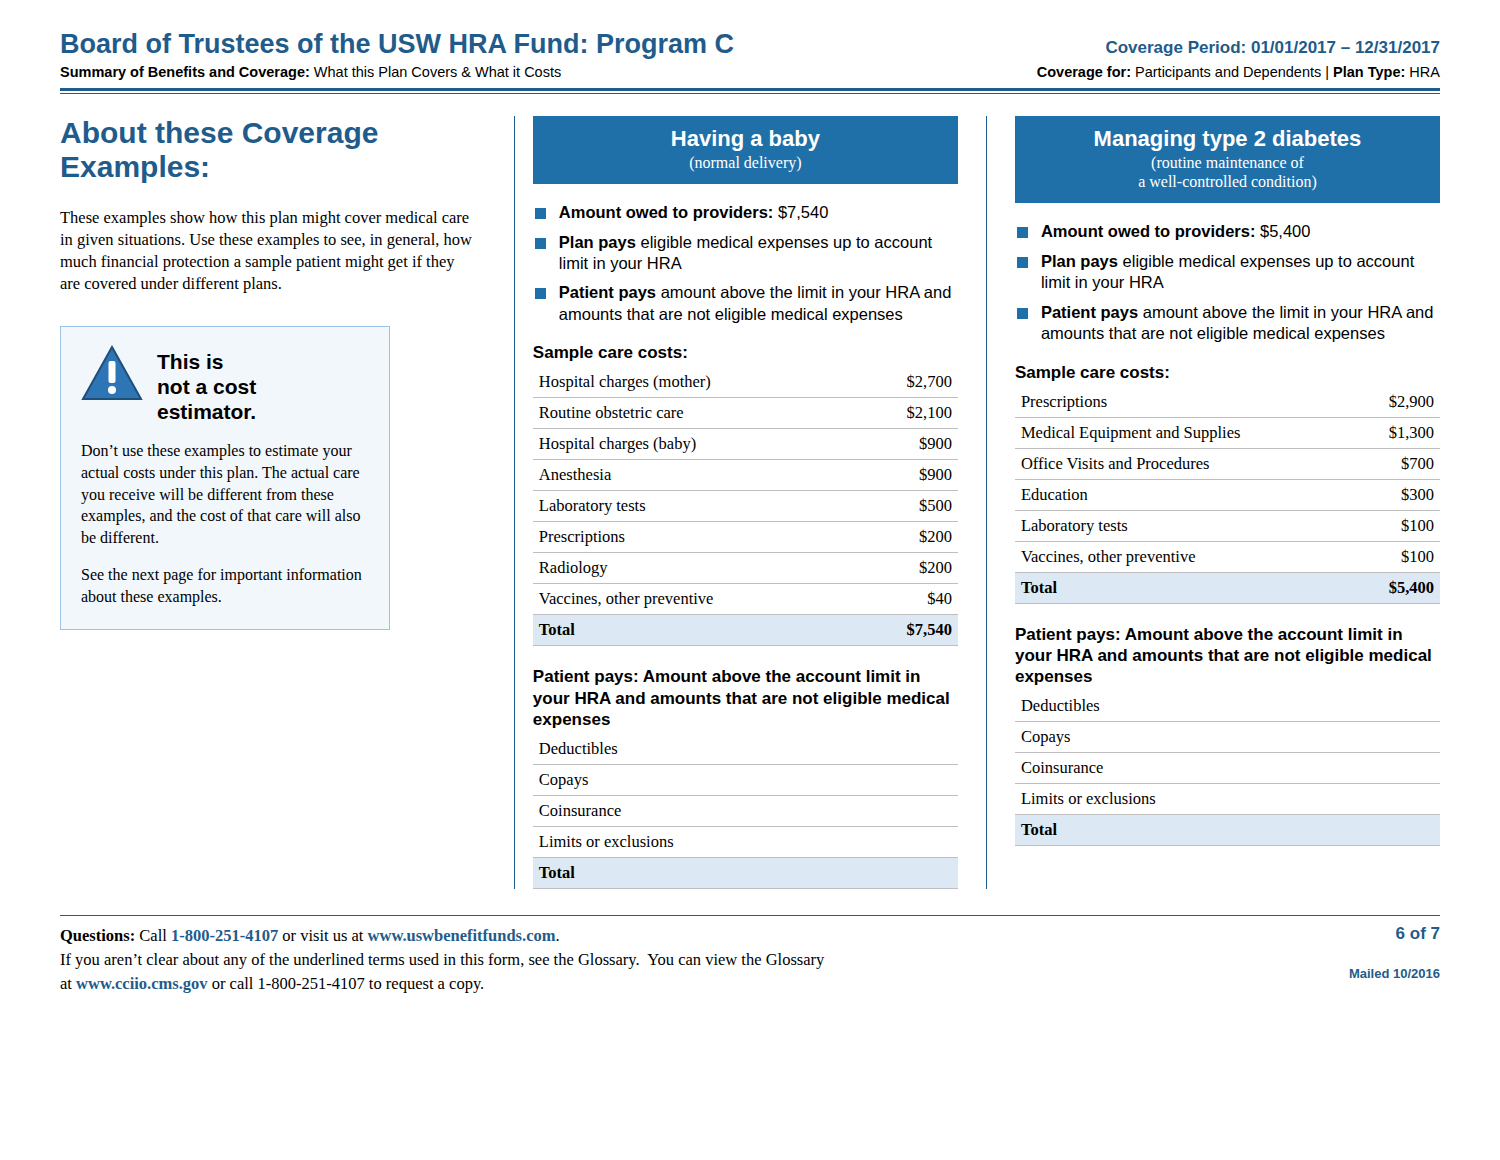Board of Trustees of the USW HRA Fund: Program C
Coverage Period: 01/01/2017 – 12/31/2017
Summary of Benefits and Coverage: What this Plan Covers & What it Costs
Coverage for: Participants and Dependents | Plan Type: HRA
About these Coverage
Examples:
These examples show how this plan might cover medical care in given situations. Use these examples to see, in general, how much financial protection a sample patient might get if they are covered under different plans.
This is
not a cost
estimator.
Don’t use these examples to estimate your actual costs under this plan. The actual care you receive will be different from these examples, and the cost of that care will also be different.
See the next page for important information about these examples.
Having a baby
(normal delivery)
Amount owed to providers: $7,540
Plan pays eligible medical expenses up to account limit in your HRA
Patient pays amount above the limit in your HRA and amounts that are not eligible medical expenses
Sample care costs:
| Hospital charges (mother) | $2,700 |
| Routine obstetric care | $2,100 |
| Hospital charges (baby) | $900 |
| Anesthesia | $900 |
| Laboratory tests | $500 |
| Prescriptions | $200 |
| Radiology | $200 |
| Vaccines, other preventive | $40 |
| Total | $7,540 |
Patient pays: Amount above the account limit in your HRA and amounts that are not eligible medical expenses
| Deductibles | |
| Copays | |
| Coinsurance | |
| Limits or exclusions | |
| Total | |
Managing type 2 diabetes
(routine maintenance of
a well-controlled condition)
Amount owed to providers: $5,400
Plan pays eligible medical expenses up to account limit in your HRA
Patient pays amount above the limit in your HRA and amounts that are not eligible medical expenses
Sample care costs:
| Prescriptions | $2,900 |
| Medical Equipment and Supplies | $1,300 |
| Office Visits and Procedures | $700 |
| Education | $300 |
| Laboratory tests | $100 |
| Vaccines, other preventive | $100 |
| Total | $5,400 |
Patient pays: Amount above the account limit in your HRA and amounts that are not eligible medical expenses
| Deductibles | |
| Copays | |
| Coinsurance | |
| Limits or exclusions | |
| Total | |
Questions: Call 1-800-251-4107 or visit us at www.uswbenefitfunds.com.
If you aren’t clear about any of the underlined terms used in this form, see the Glossary. You can view the Glossary
at www.cciio.cms.gov or call 1-800-251-4107 to request a copy.
6 of 7
Mailed 10/2016